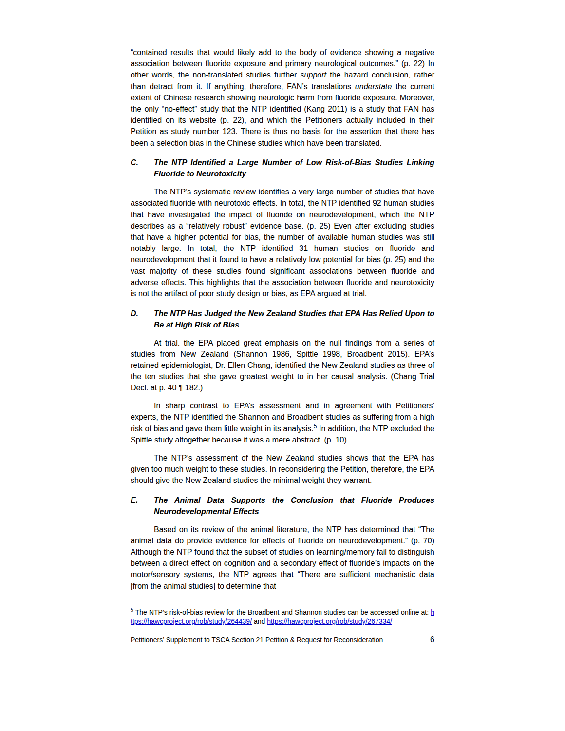“contained results that would likely add to the body of evidence showing a negative association between fluoride exposure and primary neurological outcomes.” (p. 22) In other words, the non-translated studies further support the hazard conclusion, rather than detract from it. If anything, therefore, FAN’s translations understate the current extent of Chinese research showing neurologic harm from fluoride exposure. Moreover, the only “no-effect” study that the NTP identified (Kang 2011) is a study that FAN has identified on its website (p. 22), and which the Petitioners actually included in their Petition as study number 123. There is thus no basis for the assertion that there has been a selection bias in the Chinese studies which have been translated.
C.
The NTP Identified a Large Number of Low Risk-of-Bias Studies Linking Fluoride to Neurotoxicity
The NTP’s systematic review identifies a very large number of studies that have associated fluoride with neurotoxic effects. In total, the NTP identified 92 human studies that have investigated the impact of fluoride on neurodevelopment, which the NTP describes as a “relatively robust” evidence base. (p. 25) Even after excluding studies that have a higher potential for bias, the number of available human studies was still notably large. In total, the NTP identified 31 human studies on fluoride and neurodevelopment that it found to have a relatively low potential for bias (p. 25) and the vast majority of these studies found significant associations between fluoride and adverse effects. This highlights that the association between fluoride and neurotoxicity is not the artifact of poor study design or bias, as EPA argued at trial.
D.
The NTP Has Judged the New Zealand Studies that EPA Has Relied Upon to Be at High Risk of Bias
At trial, the EPA placed great emphasis on the null findings from a series of studies from New Zealand (Shannon 1986, Spittle 1998, Broadbent 2015). EPA’s retained epidemiologist, Dr. Ellen Chang, identified the New Zealand studies as three of the ten studies that she gave greatest weight to in her causal analysis. (Chang Trial Decl. at p. 40 ¶ 182.)
In sharp contrast to EPA’s assessment and in agreement with Petitioners’ experts, the NTP identified the Shannon and Broadbent studies as suffering from a high risk of bias and gave them little weight in its analysis.5 In addition, the NTP excluded the Spittle study altogether because it was a mere abstract. (p. 10)
The NTP’s assessment of the New Zealand studies shows that the EPA has given too much weight to these studies. In reconsidering the Petition, therefore, the EPA should give the New Zealand studies the minimal weight they warrant.
E.
The Animal Data Supports the Conclusion that Fluoride Produces Neurodevelopmental Effects
Based on its review of the animal literature, the NTP has determined that “The animal data do provide evidence for effects of fluoride on neurodevelopment.” (p. 70) Although the NTP found that the subset of studies on learning/memory fail to distinguish between a direct effect on cognition and a secondary effect of fluoride’s impacts on the motor/sensory systems, the NTP agrees that “There are sufficient mechanistic data [from the animal studies] to determine that
5 The NTP’s risk-of-bias review for the Broadbent and Shannon studies can be accessed online at: https://hawcproject.org/rob/study/264439/ and https://hawcproject.org/rob/study/267334/
Petitioners’ Supplement to TSCA Section 21 Petition & Request for Reconsideration
6